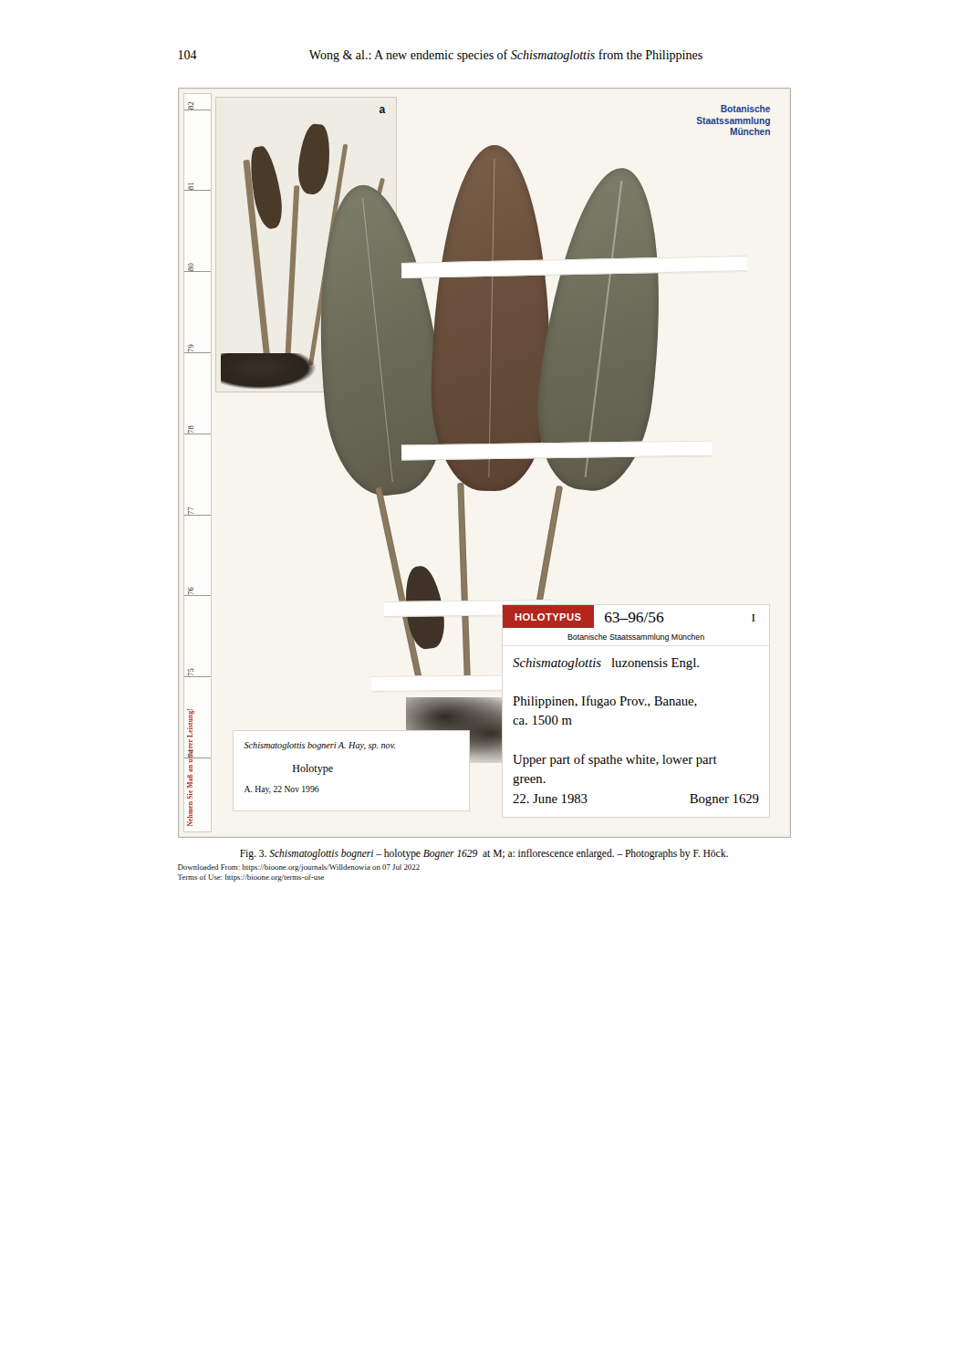104
Wong & al.: A new endemic species of Schismatoglottis from the Philippines
82
81
80
79
78
77
76
75
74
Nehmen Sie Maß an unserer Leistung!
Botanische
Staatssammlung
München
a
Schismatoglottis bogneri A. Hay, sp. nov.
Holotype
A. Hay, 22 Nov 1996
HOLOTYPUS
63–96/56 I
Botanische Staatssammlung München
Schismatoglottis luzonensis Engl. Philippinen, Ifugao Prov., Banaue, ca. 1500 m Upper part of spathe white, lower part green. 22. June 1983 Bogner 1629
Fig. 3. Schismatoglottis bogneri – holotype Bogner 1629 at M; a: inflorescence enlarged. – Photographs by F. Höck.
Downloaded From: https://bioone.org/journals/Willdenowia on 07 Jul 2022
Terms of Use: https://bioone.org/terms-of-use